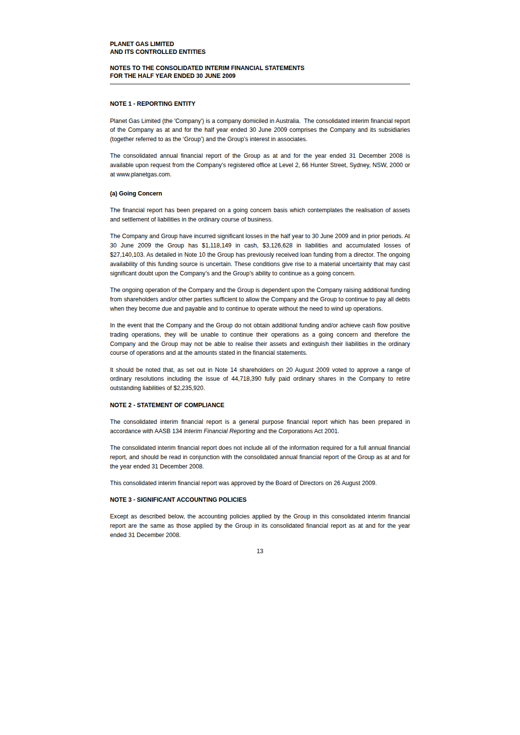PLANET GAS LIMITED
AND ITS CONTROLLED ENTITIES
NOTES TO THE CONSOLIDATED INTERIM FINANCIAL STATEMENTS
FOR THE HALF YEAR ENDED 30 JUNE 2009
NOTE 1 - REPORTING ENTITY
Planet Gas Limited (the 'Company') is a company domiciled in Australia. The consolidated interim financial report of the Company as at and for the half year ended 30 June 2009 comprises the Company and its subsidiaries (together referred to as the ‘Group’) and the Group’s interest in associates.
The consolidated annual financial report of the Group as at and for the year ended 31 December 2008 is available upon request from the Company’s registered office at Level 2, 66 Hunter Street, Sydney, NSW, 2000 or at www.planetgas.com.
(a) Going Concern
The financial report has been prepared on a going concern basis which contemplates the realisation of assets and settlement of liabilities in the ordinary course of business.
The Company and Group have incurred significant losses in the half year to 30 June 2009 and in prior periods. At 30 June 2009 the Group has $1,118,149 in cash, $3,126,628 in liabilities and accumulated losses of $27,140,103. As detailed in Note 10 the Group has previously received loan funding from a director. The ongoing availability of this funding source is uncertain. These conditions give rise to a material uncertainty that may cast significant doubt upon the Company’s and the Group’s ability to continue as a going concern.
The ongoing operation of the Company and the Group is dependent upon the Company raising additional funding from shareholders and/or other parties sufficient to allow the Company and the Group to continue to pay all debts when they become due and payable and to continue to operate without the need to wind up operations.
In the event that the Company and the Group do not obtain additional funding and/or achieve cash flow positive trading operations, they will be unable to continue their operations as a going concern and therefore the Company and the Group may not be able to realise their assets and extinguish their liabilities in the ordinary course of operations and at the amounts stated in the financial statements.
It should be noted that, as set out in Note 14 shareholders on 20 August 2009 voted to approve a range of ordinary resolutions including the issue of 44,718,390 fully paid ordinary shares in the Company to retire outstanding liabilities of $2,235,920.
NOTE 2 - STATEMENT OF COMPLIANCE
The consolidated interim financial report is a general purpose financial report which has been prepared in accordance with AASB 134 Interim Financial Reporting and the Corporations Act 2001.
The consolidated interim financial report does not include all of the information required for a full annual financial report, and should be read in conjunction with the consolidated annual financial report of the Group as at and for the year ended 31 December 2008.
This consolidated interim financial report was approved by the Board of Directors on 26 August 2009.
NOTE 3 - SIGNIFICANT ACCOUNTING POLICIES
Except as described below, the accounting policies applied by the Group in this consolidated interim financial report are the same as those applied by the Group in its consolidated financial report as at and for the year ended 31 December 2008.
13